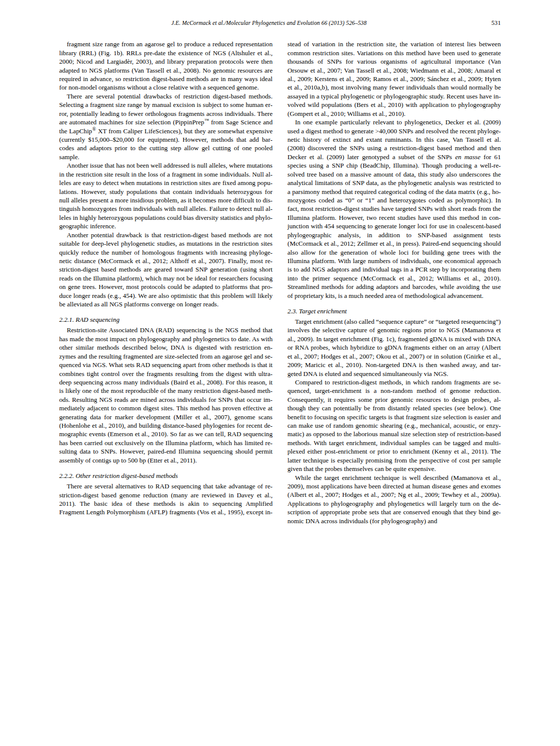J.E. McCormack et al./Molecular Phylogenetics and Evolution 66 (2013) 526–538
531
fragment size range from an agarose gel to produce a reduced representation library (RRL) (Fig. 1b). RRLs pre-date the existence of NGS (Altshuler et al., 2000; Nicod and Largiadèr, 2003), and library preparation protocols were then adapted to NGS platforms (Van Tassell et al., 2008). No genomic resources are required in advance, so restriction digest-based methods are in many ways ideal for non-model organisms without a close relative with a sequenced genome.
There are several potential drawbacks of restriction digest-based methods. Selecting a fragment size range by manual excision is subject to some human error, potentially leading to fewer orthologous fragments across individuals. There are automated machines for size selection (PippinPrep™ from Sage Science and the LapChip® XT from Caliper LifeSciences), but they are somewhat expensive (currently $15,000–$20,000 for equipment). However, methods that add barcodes and adaptors prior to the cutting step allow gel cutting of one pooled sample.
Another issue that has not been well addressed is null alleles, where mutations in the restriction site result in the loss of a fragment in some individuals. Null alleles are easy to detect when mutations in restriction sites are fixed among populations. However, study populations that contain individuals heterozygous for null alleles present a more insidious problem, as it becomes more difficult to distinguish homozygotes from individuals with null alleles. Failure to detect null alleles in highly heterozygous populations could bias diversity statistics and phylogeographic inference.
Another potential drawback is that restriction-digest based methods are not suitable for deep-level phylogenetic studies, as mutations in the restriction sites quickly reduce the number of homologous fragments with increasing phylogenetic distance (McCormack et al., 2012; Althoff et al., 2007). Finally, most restriction-digest based methods are geared toward SNP generation (using short reads on the Illumina platform), which may not be ideal for researchers focusing on gene trees. However, most protocols could be adapted to platforms that produce longer reads (e.g., 454). We are also optimistic that this problem will likely be alleviated as all NGS platforms converge on longer reads.
2.2.1. RAD sequencing
Restriction-site Associated DNA (RAD) sequencing is the NGS method that has made the most impact on phylogeography and phylogenetics to date. As with other similar methods described below, DNA is digested with restriction enzymes and the resulting fragmented are size-selected from an agarose gel and sequenced via NGS. What sets RAD sequencing apart from other methods is that it combines tight control over the fragments resulting from the digest with ultra-deep sequencing across many individuals (Baird et al., 2008). For this reason, it is likely one of the most reproducible of the many restriction digest-based methods. Resulting NGS reads are mined across individuals for SNPs that occur immediately adjacent to common digest sites. This method has proven effective at generating data for marker development (Miller et al., 2007), genome scans (Hohenlohe et al., 2010), and building distance-based phylogenies for recent demographic events (Emerson et al., 2010). So far as we can tell, RAD sequencing has been carried out exclusively on the Illumina platform, which has limited resulting data to SNPs. However, paired-end Illumina sequencing should permit assembly of contigs up to 500 bp (Etter et al., 2011).
2.2.2. Other restriction digest-based methods
There are several alternatives to RAD sequencing that take advantage of restriction-digest based genome reduction (many are reviewed in Davey et al., 2011). The basic idea of these methods is akin to sequencing Amplified Fragment Length Polymorphism (AFLP) fragments (Vos et al., 1995), except instead of variation in the restriction site, the variation of interest lies between common restriction sites. Variations on this method have been used to generate thousands of SNPs for various organisms of agricultural importance (Van Orsouw et al., 2007; Van Tassell et al., 2008; Wiedmann et al., 2008; Amaral et al., 2009; Kerstens et al., 2009; Ramos et al., 2009; Sánchez et al., 2009; Hyten et al., 2010a,b), most involving many fewer individuals than would normally be assayed in a typical phylogenetic or phylogeographic study. Recent uses have involved wild populations (Bers et al., 2010) with application to phylogeography (Gompert et al., 2010; Williams et al., 2010).
In one example particularly relevant to phylogenetics, Decker et al. (2009) used a digest method to generate >40,000 SNPs and resolved the recent phylogenetic history of extinct and extant ruminants. In this case, Van Tassell et al. (2008) discovered the SNPs using a restriction-digest based method and then Decker et al. (2009) later genotyped a subset of the SNPs en masse for 61 species using a SNP chip (BeadChip, Illumina). Though producing a well-resolved tree based on a massive amount of data, this study also underscores the analytical limitations of SNP data, as the phylogenetic analysis was restricted to a parsimony method that required categorical coding of the data matrix (e.g., homozygotes coded as “0” or “1” and heterozygotes coded as polymorphic). In fact, most restriction-digest studies have targeted SNPs with short reads from the Illumina platform. However, two recent studies have used this method in conjunction with 454 sequencing to generate longer loci for use in coalescent-based phylogeographic analysis, in addition to SNP-based assignment tests (McCormack et al., 2012; Zellmer et al., in press). Paired-end sequencing should also allow for the generation of whole loci for building gene trees with the Illumina platform. With large numbers of individuals, one economical approach is to add NGS adaptors and individual tags in a PCR step by incorporating them into the primer sequence (McCormack et al., 2012; Williams et al., 2010). Streamlined methods for adding adaptors and barcodes, while avoiding the use of proprietary kits, is a much needed area of methodological advancement.
2.3. Target enrichment
Target enrichment (also called “sequence capture” or “targeted resequencing”) involves the selective capture of genomic regions prior to NGS (Mamanova et al., 2009). In target enrichment (Fig. 1c), fragmented gDNA is mixed with DNA or RNA probes, which hybridize to gDNA fragments either on an array (Albert et al., 2007; Hodges et al., 2007; Okou et al., 2007) or in solution (Gnirke et al., 2009; Maricic et al., 2010). Non-targeted DNA is then washed away, and targeted DNA is eluted and sequenced simultaneously via NGS.
Compared to restriction-digest methods, in which random fragments are sequenced, target-enrichment is a non-random method of genome reduction. Consequently, it requires some prior genomic resources to design probes, although they can potentially be from distantly related species (see below). One benefit to focusing on specific targets is that fragment size selection is easier and can make use of random genomic shearing (e.g., mechanical, acoustic, or enzymatic) as opposed to the laborious manual size selection step of restriction-based methods. With target enrichment, individual samples can be tagged and multiplexed either post-enrichment or prior to enrichment (Kenny et al., 2011). The latter technique is especially promising from the perspective of cost per sample given that the probes themselves can be quite expensive.
While the target enrichment technique is well described (Mamanova et al., 2009), most applications have been directed at human disease genes and exomes (Albert et al., 2007; Hodges et al., 2007; Ng et al., 2009; Tewhey et al., 2009a). Applications to phylogeography and phylogenetics will largely turn on the description of appropriate probe sets that are conserved enough that they bind genomic DNA across individuals (for phylogeography) and